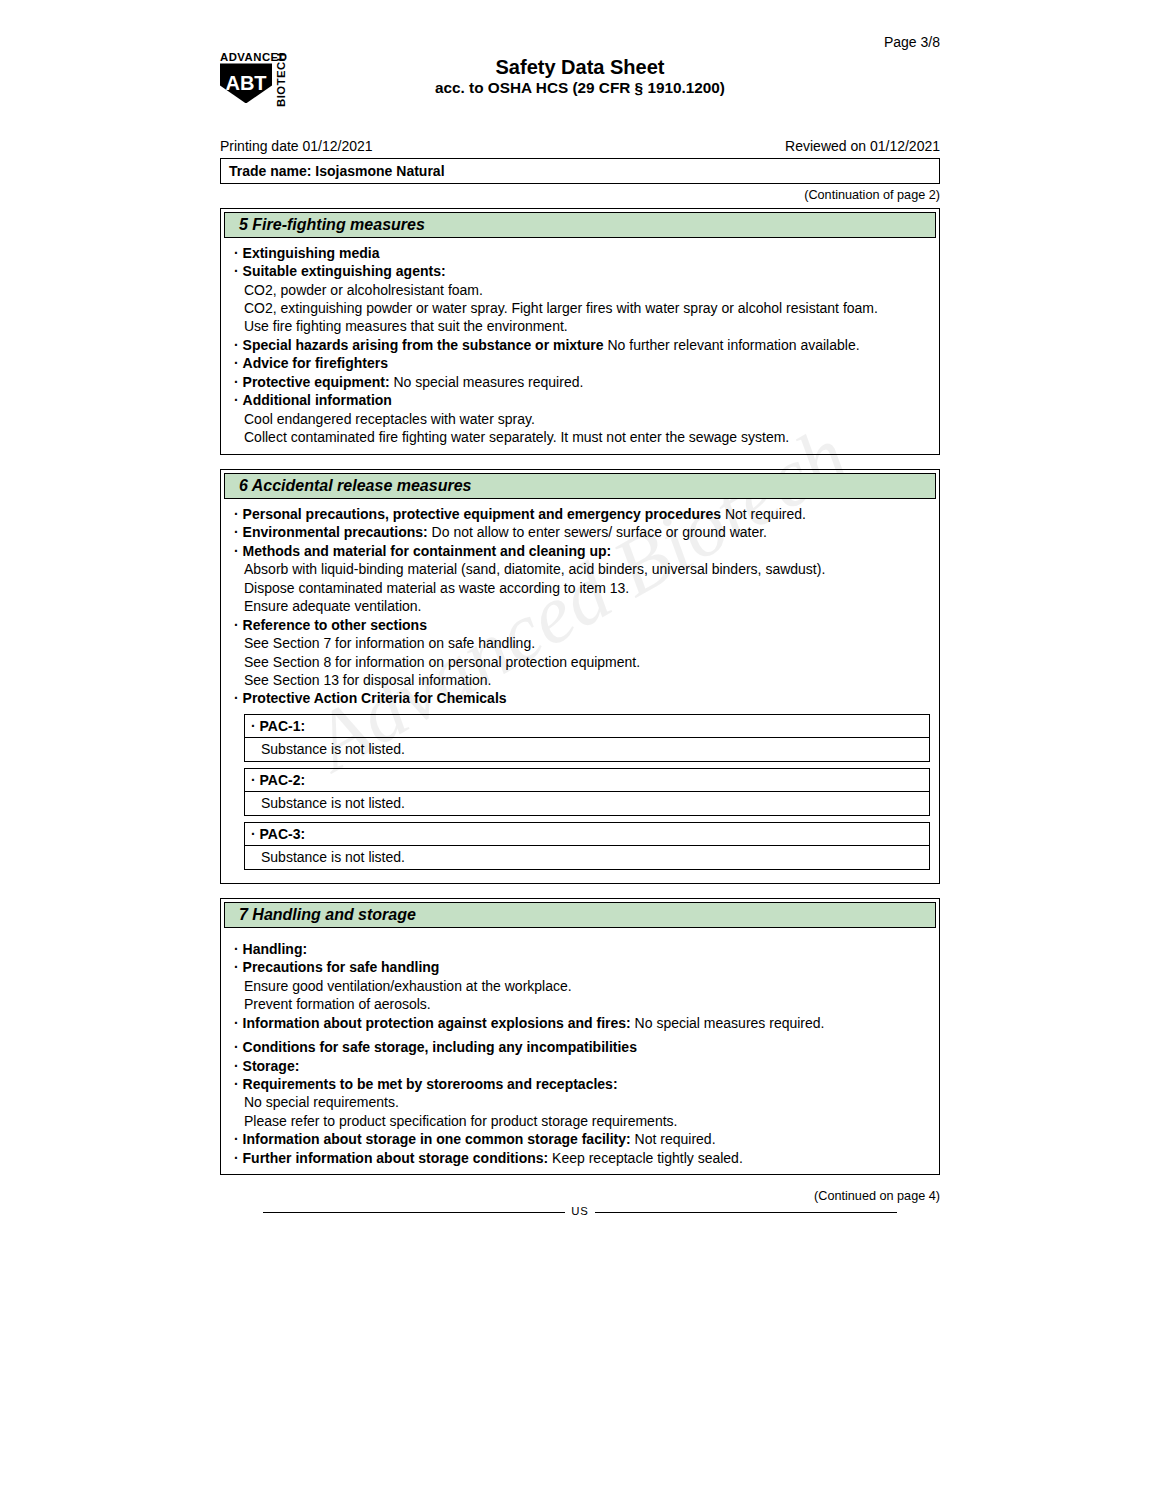Advanced Biotech
Page 3/8
ADVANCED
ABT
BIOTECH
Safety Data Sheet
acc. to OSHA HCS (29 CFR § 1910.1200)
Printing date 01/12/2021
Reviewed on 01/12/2021
Trade name: Isojasmone Natural
(Continuation of page 2)
5 Fire-fighting measures
· Extinguishing media
· Suitable extinguishing agents:
CO2, powder or alcoholresistant foam.
CO2, extinguishing powder or water spray. Fight larger fires with water spray or alcohol resistant foam.
Use fire fighting measures that suit the environment.
· Special hazards arising from the substance or mixture No further relevant information available.
· Advice for firefighters
· Protective equipment: No special measures required.
· Additional information
Cool endangered receptacles with water spray.
Collect contaminated fire fighting water separately. It must not enter the sewage system.
6 Accidental release measures
· Personal precautions, protective equipment and emergency procedures Not required.
· Environmental precautions: Do not allow to enter sewers/ surface or ground water.
· Methods and material for containment and cleaning up:
Absorb with liquid-binding material (sand, diatomite, acid binders, universal binders, sawdust).
Dispose contaminated material as waste according to item 13.
Ensure adequate ventilation.
· Reference to other sections
See Section 7 for information on safe handling.
See Section 8 for information on personal protection equipment.
See Section 13 for disposal information.
· Protective Action Criteria for Chemicals
· PAC-1:
Substance is not listed.
· PAC-2:
Substance is not listed.
· PAC-3:
Substance is not listed.
7 Handling and storage
· Handling:
· Precautions for safe handling
Ensure good ventilation/exhaustion at the workplace.
Prevent formation of aerosols.
· Information about protection against explosions and fires: No special measures required.
· Conditions for safe storage, including any incompatibilities
· Storage:
· Requirements to be met by storerooms and receptacles:
No special requirements.
Please refer to product specification for product storage requirements.
· Information about storage in one common storage facility: Not required.
· Further information about storage conditions: Keep receptacle tightly sealed.
(Continued on page 4)
US